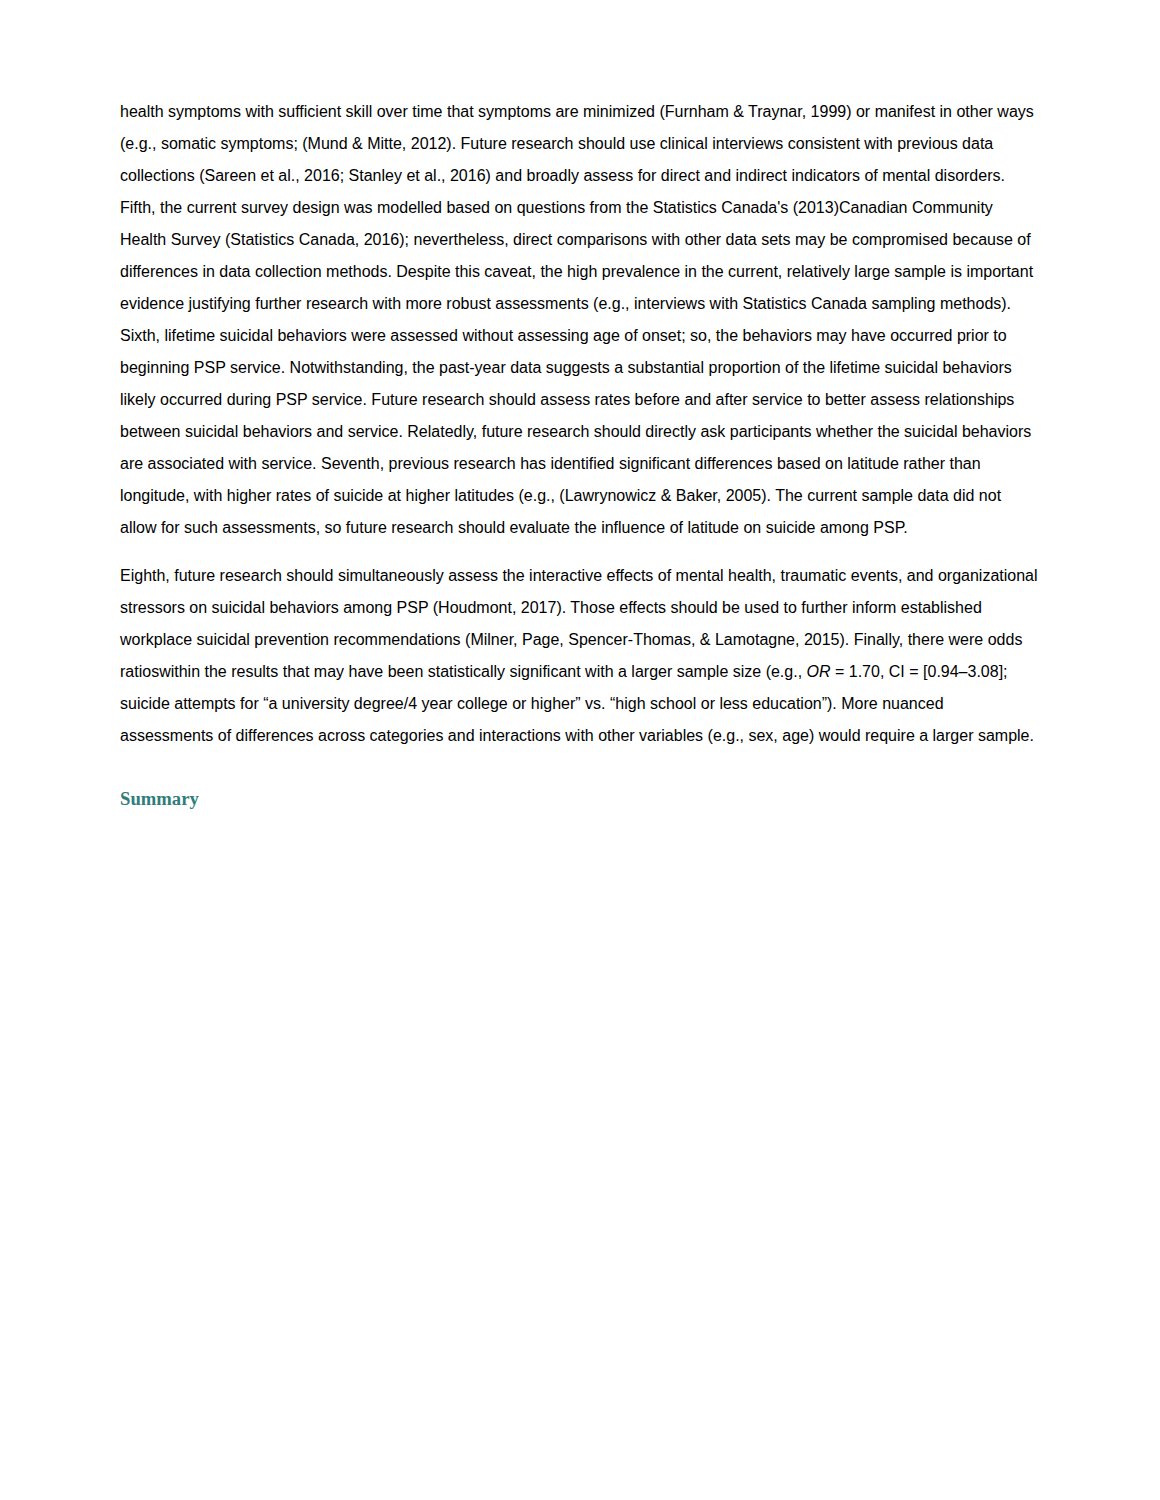health symptoms with sufficient skill over time that symptoms are minimized (Furnham & Traynar, 1999) or manifest in other ways (e.g., somatic symptoms; (Mund & Mitte, 2012). Future research should use clinical interviews consistent with previous data collections (Sareen et al., 2016; Stanley et al., 2016) and broadly assess for direct and indirect indicators of mental disorders. Fifth, the current survey design was modelled based on questions from the Statistics Canada's (2013)Canadian Community Health Survey (Statistics Canada, 2016); nevertheless, direct comparisons with other data sets may be compromised because of differences in data collection methods. Despite this caveat, the high prevalence in the current, relatively large sample is important evidence justifying further research with more robust assessments (e.g., interviews with Statistics Canada sampling methods). Sixth, lifetime suicidal behaviors were assessed without assessing age of onset; so, the behaviors may have occurred prior to beginning PSP service. Notwithstanding, the past-year data suggests a substantial proportion of the lifetime suicidal behaviors likely occurred during PSP service. Future research should assess rates before and after service to better assess relationships between suicidal behaviors and service. Relatedly, future research should directly ask participants whether the suicidal behaviors are associated with service. Seventh, previous research has identified significant differences based on latitude rather than longitude, with higher rates of suicide at higher latitudes (e.g., (Lawrynowicz & Baker, 2005). The current sample data did not allow for such assessments, so future research should evaluate the influence of latitude on suicide among PSP.
Eighth, future research should simultaneously assess the interactive effects of mental health, traumatic events, and organizational stressors on suicidal behaviors among PSP (Houdmont, 2017). Those effects should be used to further inform established workplace suicidal prevention recommendations (Milner, Page, Spencer-Thomas, & Lamotagne, 2015). Finally, there were odds ratioswithin the results that may have been statistically significant with a larger sample size (e.g., OR = 1.70, CI = [0.94–3.08]; suicide attempts for “a university degree/4 year college or higher” vs. “high school or less education”). More nuanced assessments of differences across categories and interactions with other variables (e.g., sex, age) would require a larger sample.
Summary